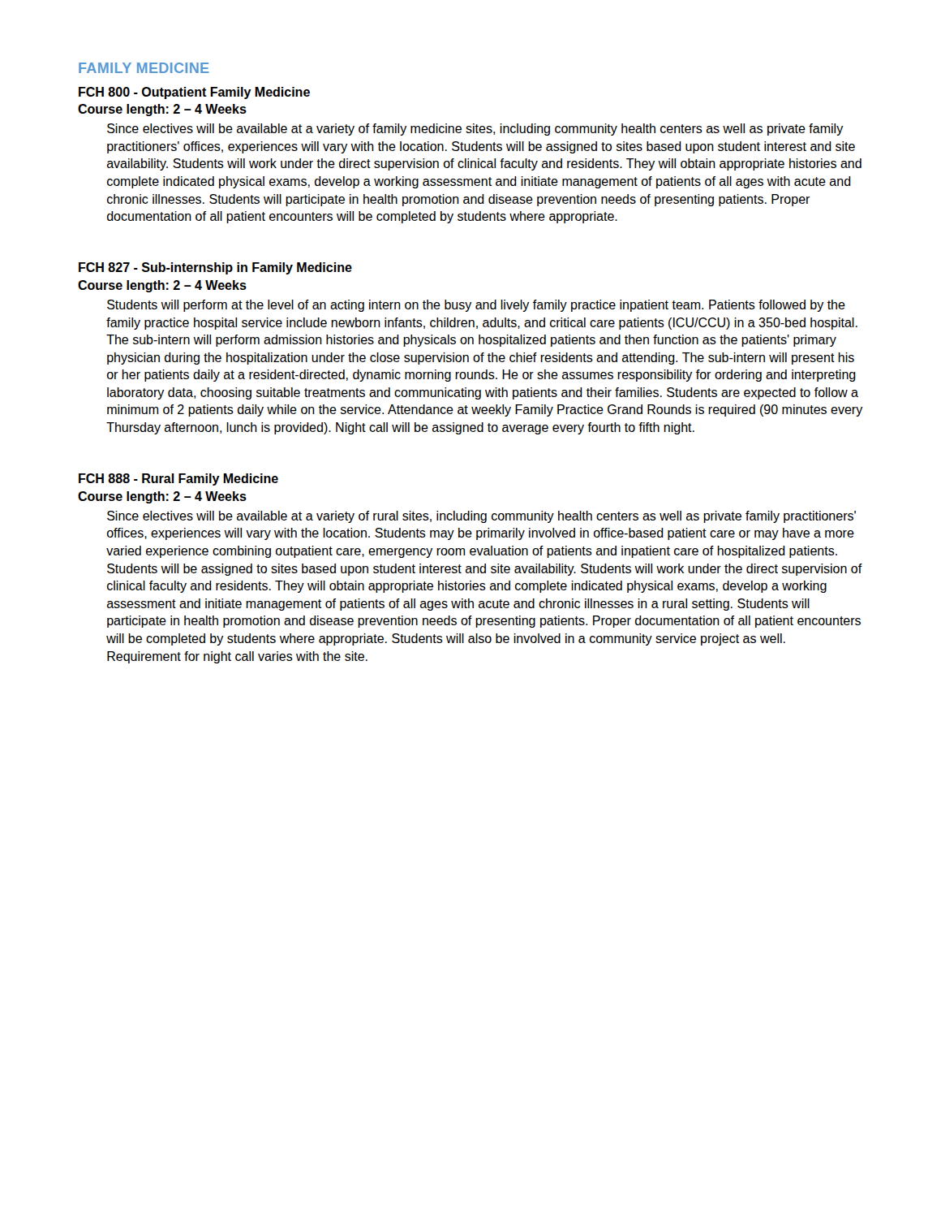FAMILY MEDICINE
FCH 800 - Outpatient Family Medicine
Course length: 2 – 4 Weeks
Since electives will be available at a variety of family medicine sites, including community health centers as well as private family practitioners' offices, experiences will vary with the location. Students will be assigned to sites based upon student interest and site availability. Students will work under the direct supervision of clinical faculty and residents. They will obtain appropriate histories and complete indicated physical exams, develop a working assessment and initiate management of patients of all ages with acute and chronic illnesses. Students will participate in health promotion and disease prevention needs of presenting patients. Proper documentation of all patient encounters will be completed by students where appropriate.
FCH 827 - Sub-internship in Family Medicine
Course length: 2 – 4 Weeks
Students will perform at the level of an acting intern on the busy and lively family practice inpatient team. Patients followed by the family practice hospital service include newborn infants, children, adults, and critical care patients (ICU/CCU) in a 350-bed hospital. The sub-intern will perform admission histories and physicals on hospitalized patients and then function as the patients' primary physician during the hospitalization under the close supervision of the chief residents and attending. The sub-intern will present his or her patients daily at a resident-directed, dynamic morning rounds. He or she assumes responsibility for ordering and interpreting laboratory data, choosing suitable treatments and communicating with patients and their families. Students are expected to follow a minimum of 2 patients daily while on the service. Attendance at weekly Family Practice Grand Rounds is required (90 minutes every Thursday afternoon, lunch is provided). Night call will be assigned to average every fourth to fifth night.
FCH 888 - Rural Family Medicine
Course length: 2 – 4 Weeks
Since electives will be available at a variety of rural sites, including community health centers as well as private family practitioners' offices, experiences will vary with the location. Students may be primarily involved in office-based patient care or may have a more varied experience combining outpatient care, emergency room evaluation of patients and inpatient care of hospitalized patients. Students will be assigned to sites based upon student interest and site availability. Students will work under the direct supervision of clinical faculty and residents. They will obtain appropriate histories and complete indicated physical exams, develop a working assessment and initiate management of patients of all ages with acute and chronic illnesses in a rural setting. Students will participate in health promotion and disease prevention needs of presenting patients. Proper documentation of all patient encounters will be completed by students where appropriate. Students will also be involved in a community service project as well. Requirement for night call varies with the site.